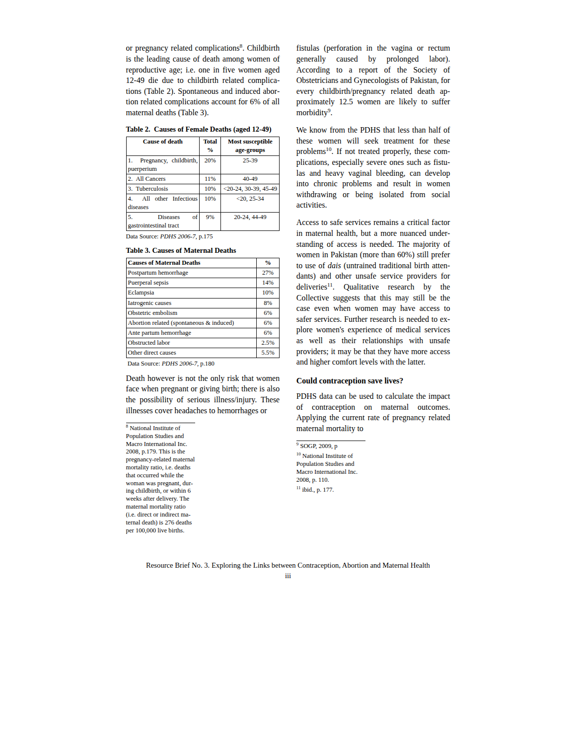or pregnancy related complications8. Childbirth is the leading cause of death among women of reproductive age; i.e. one in five women aged 12-49 die due to childbirth related complications (Table 2). Spontaneous and induced abortion related complications account for 6% of all maternal deaths (Table 3).
Table 2. Causes of Female Deaths (aged 12-49)
| Cause of death | Total % | Most susceptible age-groups |
| --- | --- | --- |
| 1. Pregnancy, childbirth, puerperium | 20% | 25-39 |
| 2. All Cancers | 11% | 40-49 |
| 3. Tuberculosis | 10% | <20-24, 30-39, 45-49 |
| 4. All other Infectious diseases | 10% | <20, 25-34 |
| 5. Diseases of gastrointestinal tract | 9% | 20-24, 44-49 |
Data Source: PDHS 2006-7, p.175
Table 3. Causes of Maternal Deaths
| Causes of Maternal Deaths | % |
| --- | --- |
| Postpartum hemorrhage | 27% |
| Puerperal sepsis | 14% |
| Eclampsia | 10% |
| Iatrogenic causes | 8% |
| Obstetric embolism | 6% |
| Abortion related (spontaneous & induced) | 6% |
| Ante partum hemorrhage | 6% |
| Obstructed labor | 2.5% |
| Other direct causes | 5.5% |
Data Source: PDHS 2006-7, p.180
Death however is not the only risk that women face when pregnant or giving birth; there is also the possibility of serious illness/injury. These illnesses cover headaches to hemorrhages or
8 National Institute of Population Studies and Macro International Inc. 2008, p.179. This is the pregnancy-related maternal mortality ratio, i.e. deaths that occurred while the woman was pregnant, during childbirth, or within 6 weeks after delivery. The maternal mortality ratio (i.e. direct or indirect maternal death) is 276 deaths per 100,000 live births.
fistulas (perforation in the vagina or rectum generally caused by prolonged labor). According to a report of the Society of Obstetricians and Gynecologists of Pakistan, for every childbirth/pregnancy related death approximately 12.5 women are likely to suffer morbidity9.
We know from the PDHS that less than half of these women will seek treatment for these problems10. If not treated properly, these complications, especially severe ones such as fistulas and heavy vaginal bleeding, can develop into chronic problems and result in women withdrawing or being isolated from social activities.
Access to safe services remains a critical factor in maternal health, but a more nuanced understanding of access is needed. The majority of women in Pakistan (more than 60%) still prefer to use of dais (untrained traditional birth attendants) and other unsafe service providers for deliveries11. Qualitative research by the Collective suggests that this may still be the case even when women may have access to safer services. Further research is needed to explore women's experience of medical services as well as their relationships with unsafe providers; it may be that they have more access and higher comfort levels with the latter.
Could contraception save lives?
PDHS data can be used to calculate the impact of contraception on maternal outcomes. Applying the current rate of pregnancy related maternal mortality to
9 SOGP, 2009, p
10 National Institute of Population Studies and Macro International Inc. 2008, p. 110.
11 ibid., p. 177.
Resource Brief No. 3. Exploring the Links between Contraception, Abortion and Maternal Health
iii